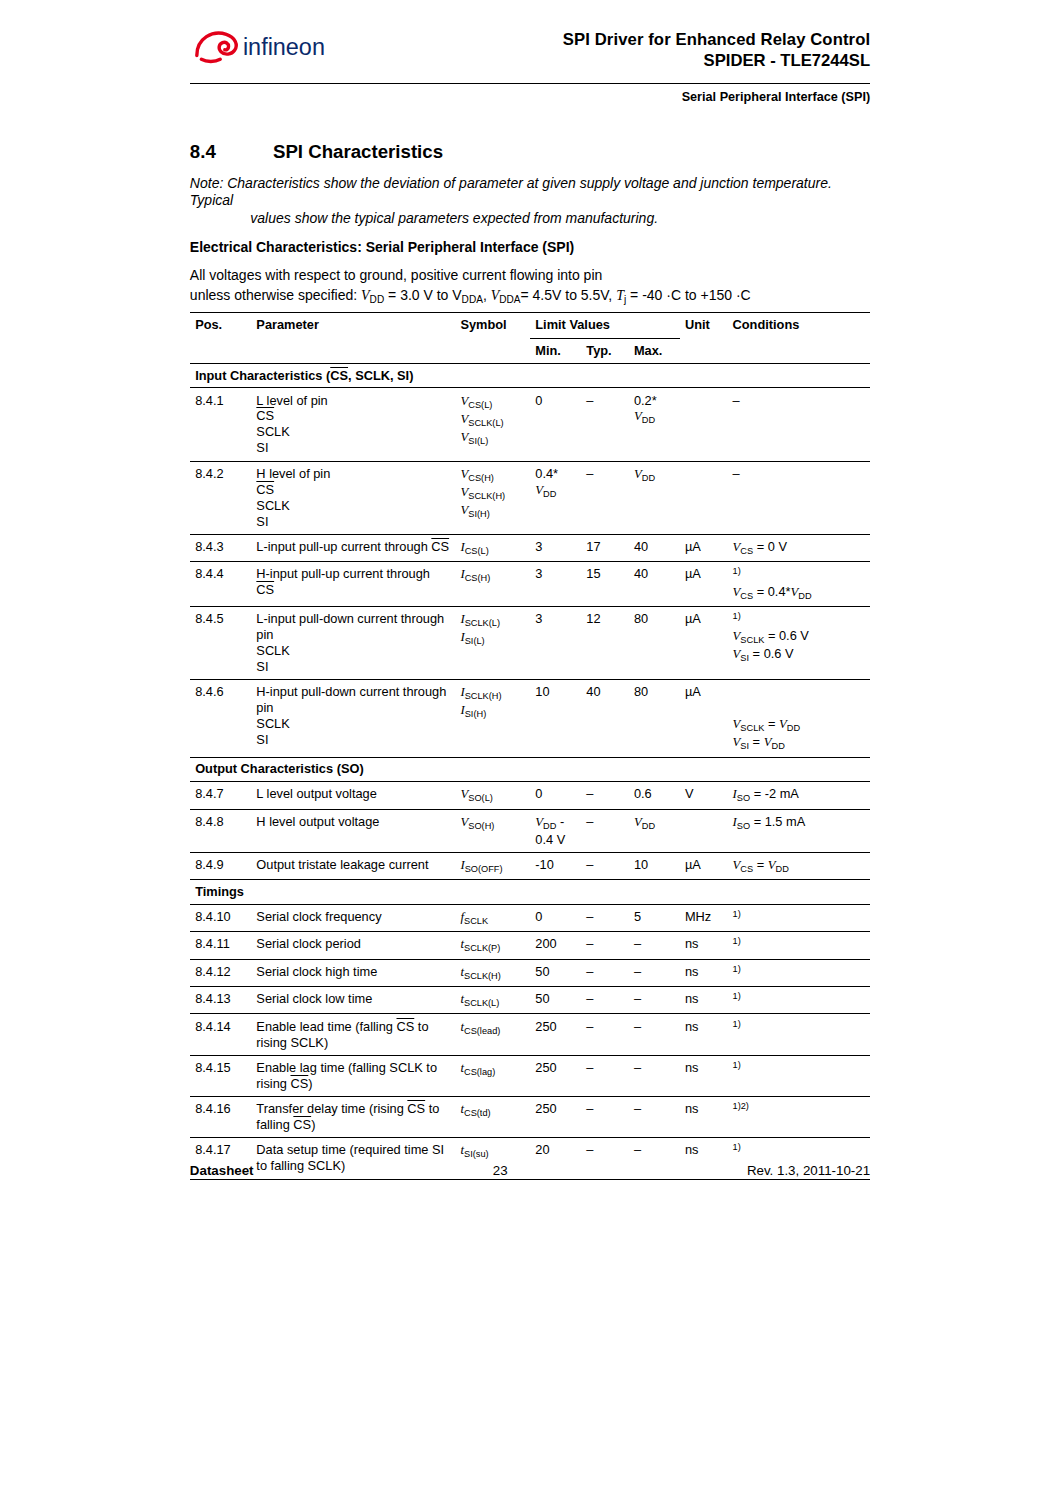infineon
SPI Driver for Enhanced Relay Control
SPIDER - TLE7244SL
Serial Peripheral Interface (SPI)
8.4 SPI Characteristics
Note: Characteristics show the deviation of parameter at given supply voltage and junction temperature. Typical values show the typical parameters expected from manufacturing.
Electrical Characteristics: Serial Peripheral Interface (SPI)
All voltages with respect to ground, positive current flowing into pin
unless otherwise specified: VDD = 3.0 V to VDDA, VDDA= 4.5V to 5.5V, Tj = -40 ·C to +150 ·C
| Pos. | Parameter | Symbol | Limit Values | Unit | Conditions |
| --- | --- | --- | --- | --- | --- |
| Min. | Typ. | Max. |
| Input Characteristics ( CS , SCLK, SI) |
| 8.4.1 | L level of pin CS SCLK SI | V CS(L) V SCLK(L) V SI(L) | 0 | – | 0.2* V DD | | – |
| 8.4.2 | H level of pin CS SCLK SI | V CS(H) V SCLK(H) V SI(H) | 0.4* V DD | – | V DD | | – |
| 8.4.3 | L-input pull-up current through CS | I CS(L) | 3 | 17 | 40 | µA | V CS = 0 V |
| 8.4.4 | H-input pull-up current through CS | I CS(H) | 3 | 15 | 40 | µA | 1) V CS = 0.4* V DD |
| 8.4.5 | L-input pull-down current through pin SCLK SI | I SCLK(L) I SI(L) | 3 | 12 | 80 | µA | 1) V SCLK = 0.6 V V SI = 0.6 V |
| 8.4.6 | H-input pull-down current through pin SCLK SI | I SCLK(H) I SI(H) | 10 | 40 | 80 | µA | V SCLK = V DD V SI = V DD |
| Output Characteristics (SO) |
| 8.4.7 | L level output voltage | V SO(L) | 0 | – | 0.6 | V | I SO = -2 mA |
| 8.4.8 | H level output voltage | V SO(H) | V DD - 0.4 V | – | V DD | | I SO = 1.5 mA |
| 8.4.9 | Output tristate leakage current | I SO(OFF) | -10 | – | 10 | µA | V CS = V DD |
| Timings |
| 8.4.10 | Serial clock frequency | f SCLK | 0 | – | 5 | MHz | 1) |
| 8.4.11 | Serial clock period | t SCLK(P) | 200 | – | – | ns | 1) |
| 8.4.12 | Serial clock high time | t SCLK(H) | 50 | – | – | ns | 1) |
| 8.4.13 | Serial clock low time | t SCLK(L) | 50 | – | – | ns | 1) |
| 8.4.14 | Enable lead time (falling CS to rising SCLK) | t CS(lead) | 250 | – | – | ns | 1) |
| 8.4.15 | Enable lag time (falling SCLK to rising CS ) | t CS(lag) | 250 | – | – | ns | 1) |
| 8.4.16 | Transfer delay time (rising CS to falling CS ) | t CS(td) | 250 | – | – | ns | 1)2) |
| 8.4.17 | Data setup time (required time SI to falling SCLK) | t SI(su) | 20 | – | – | ns | 1) |
Datasheet
23
Rev. 1.3, 2011-10-21